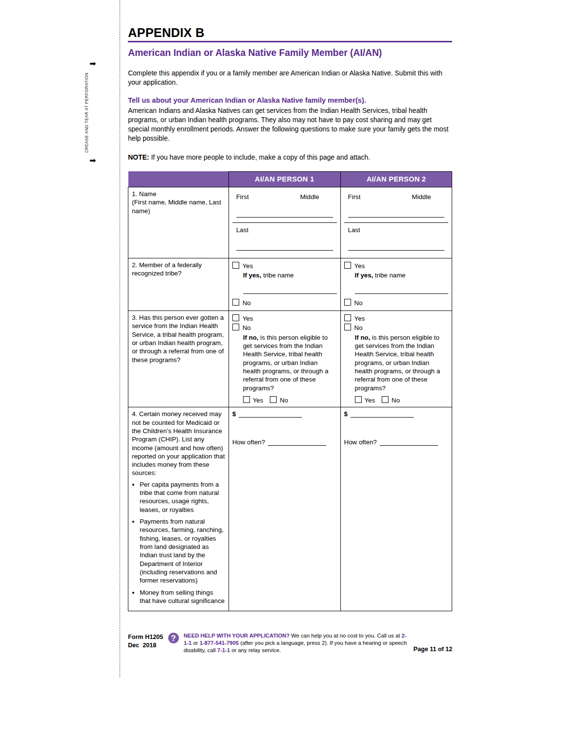➡
CREASE AND TEAR AT PERFORATION
➡
APPENDIX B
American Indian or Alaska Native Family Member (AI/AN)
Complete this appendix if you or a family member are American Indian or Alaska Native. Submit this with your application.
Tell us about your American Indian or Alaska Native family member(s).
American Indians and Alaska Natives can get services from the Indian Health Services, tribal health programs, or urban Indian health programs. They also may not have to pay cost sharing and may get special monthly enrollment periods. Answer the following questions to make sure your family gets the most help possible.
NOTE: If you have more people to include, make a copy of this page and attach.
| | AI/AN PERSON 1 | AI/AN PERSON 2 |
| --- | --- | --- |
| 1. Name (First name, Middle name, Last name) | First Middle Last | First Middle Last |
| 2. Member of a federally recognized tribe? | Yes If yes, tribe name No | Yes If yes, tribe name No |
| 3. Has this person ever gotten a service from the Indian Health Service, a tribal health program, or urban Indian health program, or through a referral from one of these programs? | Yes No If no, is this person eligible to get services from the Indian Health Service, tribal health programs, or urban Indian health programs, or through a referral from one of these programs? Yes No | Yes No If no, is this person eligible to get services from the Indian Health Service, tribal health programs, or urban Indian health programs, or through a referral from one of these programs? Yes No |
| 4. Certain money received may not be counted for Medicaid or the Children’s Health Insurance Program (CHIP). List any income (amount and how often) reported on your application that includes money from these sources: Per capita payments from a tribe that come from natural resources, usage rights, leases, or royalties Payments from natural resources, farming, ranching, fishing, leases, or royalties from land designated as Indian trust land by the Department of Interior (including reservations and former reservations) Money from selling things that have cultural significance | $ How often? | $ How often? |
Form H1205
Dec 2018
?
NEED HELP WITH YOUR APPLICATION? We can help you at no cost to you. Call us at 2-1-1 or 1-877-541-7905 (after you pick a language, press 2). If you have a hearing or speech disability, call 7-1-1 or any relay service.
Page 11 of 12